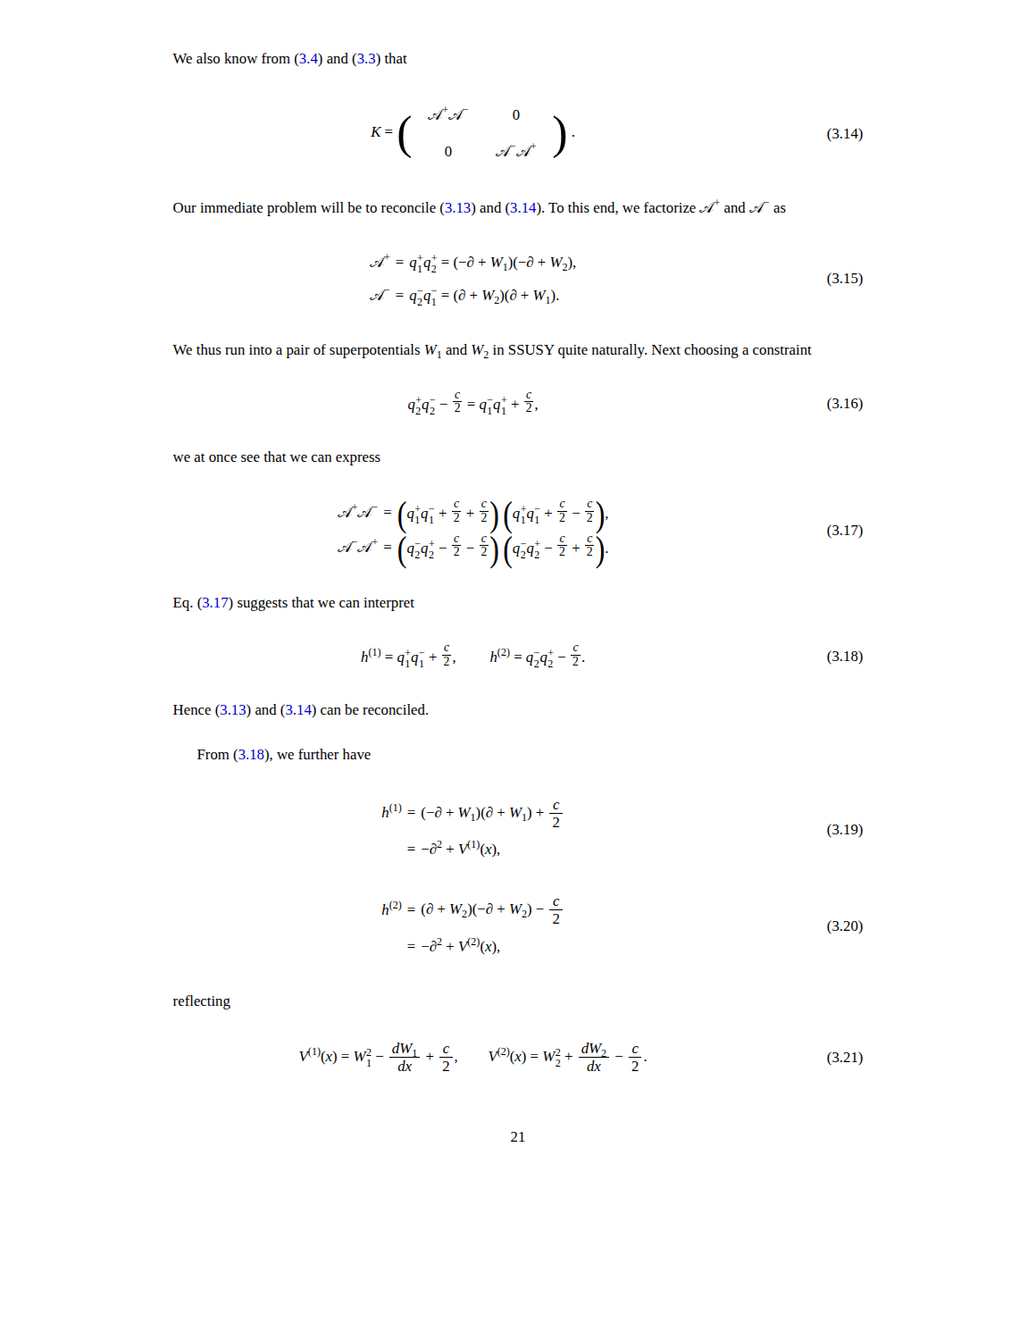We also know from (3.4) and (3.3) that
K = (
| 𝒜 + 𝒜 − | 0 |
| 0 | 𝒜 − 𝒜 + |
) .
(3.14)
Our immediate problem will be to reconcile (3.13) and (3.14). To this end, we factorize 𝒜+ and 𝒜− as
| 𝒜 + | = | q + 1 q + 2 = (−∂ + W 1 )(−∂ + W 2 ), |
| 𝒜 − | = | q − 2 q − 1 = (∂ + W 2 )(∂ + W 1 ). |
(3.15)
We thus run into a pair of superpotentials W1 and W2 in SSUSY quite naturally. Next choosing a constraint
q+2 q−2 − c 2 = q−1 q+1 + c 2,
(3.16)
we at once see that we can express
| 𝒜 + 𝒜 − | = | ( q + 1 q − 1 + c 2 + c 2 ) ( q + 1 q − 1 + c 2 − c 2 ) , |
| 𝒜 − 𝒜 + | = | ( q − 2 q + 2 − c 2 − c 2 ) ( q − 2 q + 2 − c 2 + c 2 ) . |
(3.17)
Eq. (3.17) suggests that we can interpret
h(1) = q+1 q−1 + c 2, h(2) = q−2 q+2 − c 2.
(3.18)
Hence (3.13) and (3.14) can be reconciled.
From (3.18), we further have
| h (1) | = | (−∂ + W 1 )(∂ + W 1 ) + c 2 |
| | = | −∂ 2 + V (1) ( x ), |
(3.19)
| h (2) | = | (∂ + W 2 )(−∂ + W 2 ) − c 2 |
| | = | −∂ 2 + V (2) ( x ), |
(3.20)
reflecting
V(1)(x) = W 21 − dW1 dx + c 2, V(2)(x) = W 22 + dW2 dx − c 2.
(3.21)
21